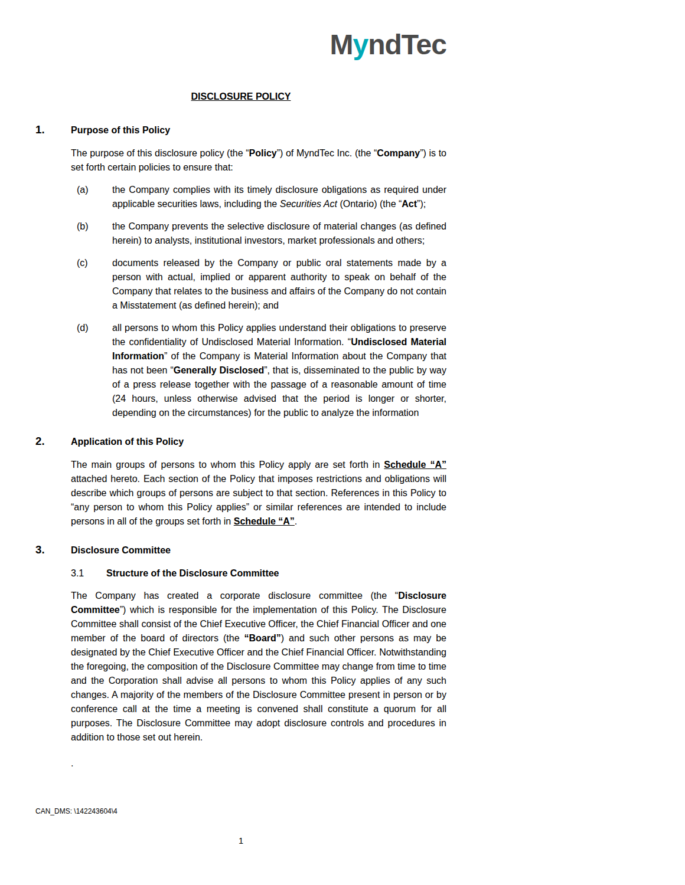MyndTec
DISCLOSURE POLICY
1. Purpose of this Policy
The purpose of this disclosure policy (the “Policy”) of MyndTec Inc. (the “Company”) is to set forth certain policies to ensure that:
(a) the Company complies with its timely disclosure obligations as required under applicable securities laws, including the Securities Act (Ontario) (the “Act”);
(b) the Company prevents the selective disclosure of material changes (as defined herein) to analysts, institutional investors, market professionals and others;
(c) documents released by the Company or public oral statements made by a person with actual, implied or apparent authority to speak on behalf of the Company that relates to the business and affairs of the Company do not contain a Misstatement (as defined herein); and
(d) all persons to whom this Policy applies understand their obligations to preserve the confidentiality of Undisclosed Material Information. “Undisclosed Material Information” of the Company is Material Information about the Company that has not been “Generally Disclosed”, that is, disseminated to the public by way of a press release together with the passage of a reasonable amount of time (24 hours, unless otherwise advised that the period is longer or shorter, depending on the circumstances) for the public to analyze the information
2. Application of this Policy
The main groups of persons to whom this Policy apply are set forth in Schedule “A” attached hereto. Each section of the Policy that imposes restrictions and obligations will describe which groups of persons are subject to that section. References in this Policy to “any person to whom this Policy applies” or similar references are intended to include persons in all of the groups set forth in Schedule “A”.
3. Disclosure Committee
3.1 Structure of the Disclosure Committee
The Company has created a corporate disclosure committee (the “Disclosure Committee”) which is responsible for the implementation of this Policy. The Disclosure Committee shall consist of the Chief Executive Officer, the Chief Financial Officer and one member of the board of directors (the “Board”) and such other persons as may be designated by the Chief Executive Officer and the Chief Financial Officer. Notwithstanding the foregoing, the composition of the Disclosure Committee may change from time to time and the Corporation shall advise all persons to whom this Policy applies of any such changes. A majority of the members of the Disclosure Committee present in person or by conference call at the time a meeting is convened shall constitute a quorum for all purposes. The Disclosure Committee may adopt disclosure controls and procedures in addition to those set out herein.
.
CAN_DMS: \142243604\4
1